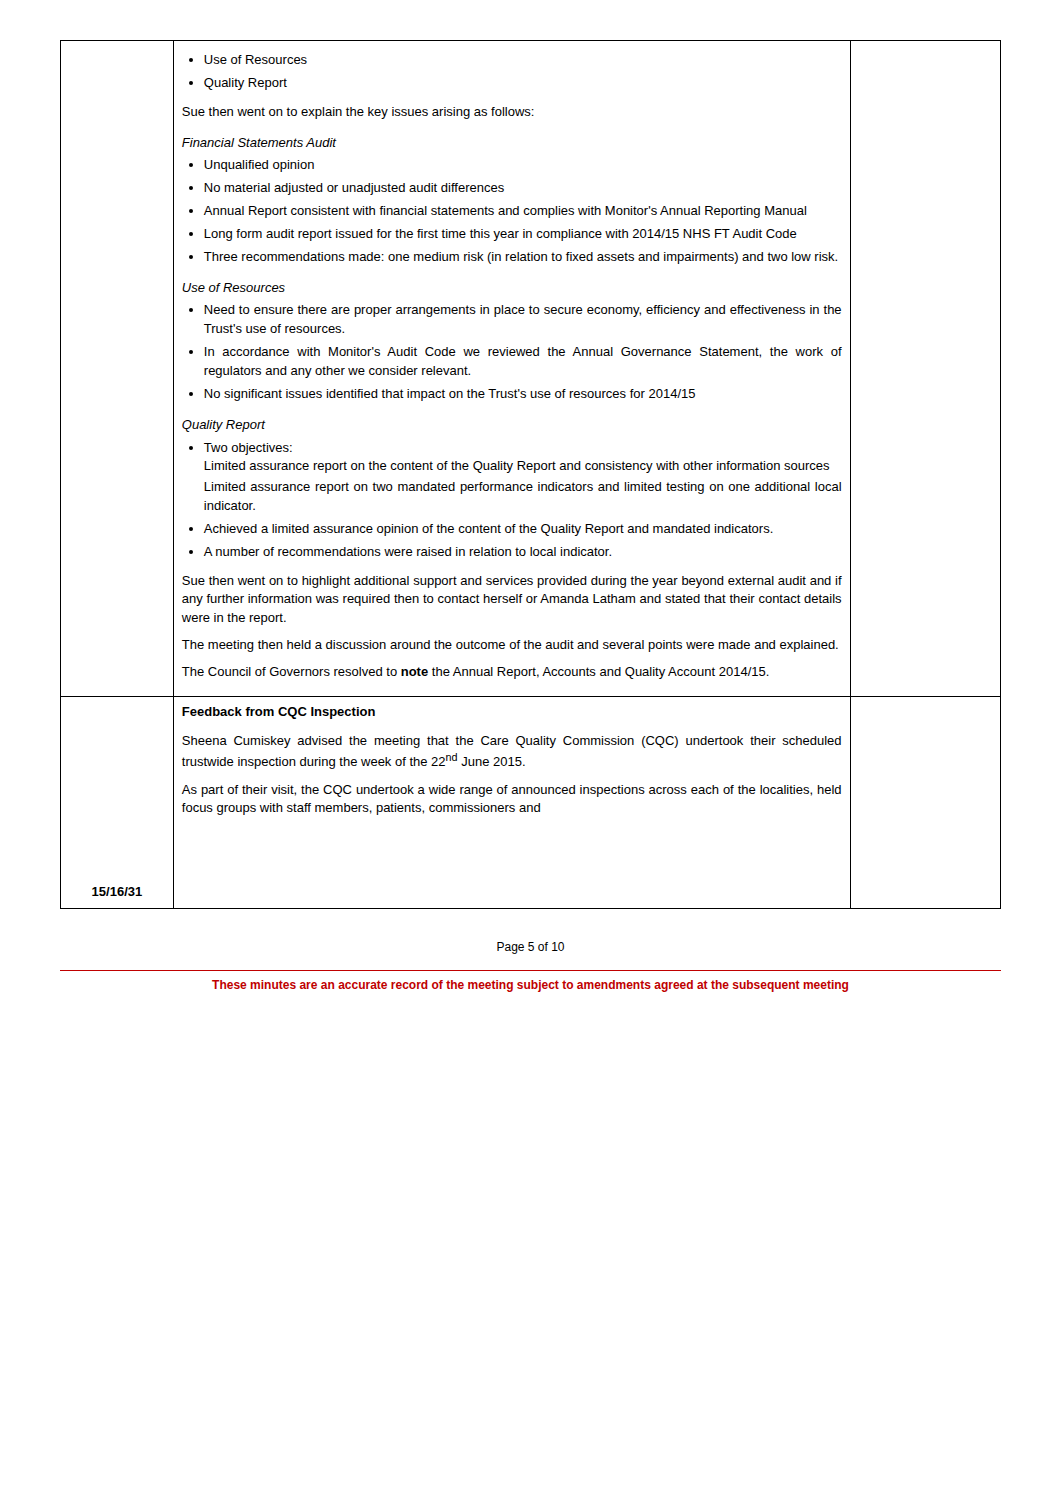| | Use of Resources Quality Report Sue then went on to explain the key issues arising as follows: Financial Statements Audit Unqualified opinion No material adjusted or unadjusted audit differences Annual Report consistent with financial statements and complies with Monitor's Annual Reporting Manual Long form audit report issued for the first time this year in compliance with 2014/15 NHS FT Audit Code Three recommendations made: one medium risk (in relation to fixed assets and impairments) and two low risk. Use of Resources Need to ensure there are proper arrangements in place to secure economy, efficiency and effectiveness in the Trust's use of resources. In accordance with Monitor's Audit Code we reviewed the Annual Governance Statement, the work of regulators and any other we consider relevant. No significant issues identified that impact on the Trust's use of resources for 2014/15 Quality Report Two objectives: Limited assurance report on the content of the Quality Report and consistency with other information sources Limited assurance report on two mandated performance indicators and limited testing on one additional local indicator. Achieved a limited assurance opinion of the content of the Quality Report and mandated indicators. A number of recommendations were raised in relation to local indicator. Sue then went on to highlight additional support and services provided during the year beyond external audit and if any further information was required then to contact herself or Amanda Latham and stated that their contact details were in the report. The meeting then held a discussion around the outcome of the audit and several points were made and explained. The Council of Governors resolved to note the Annual Report, Accounts and Quality Account 2014/15. | |
| 15/16/31 | Feedback from CQC Inspection Sheena Cumiskey advised the meeting that the Care Quality Commission (CQC) undertook their scheduled trustwide inspection during the week of the 22 nd June 2015. As part of their visit, the CQC undertook a wide range of announced inspections across each of the localities, held focus groups with staff members, patients, commissioners and | |
Page 5 of 10
These minutes are an accurate record of the meeting subject to amendments agreed at the subsequent meeting